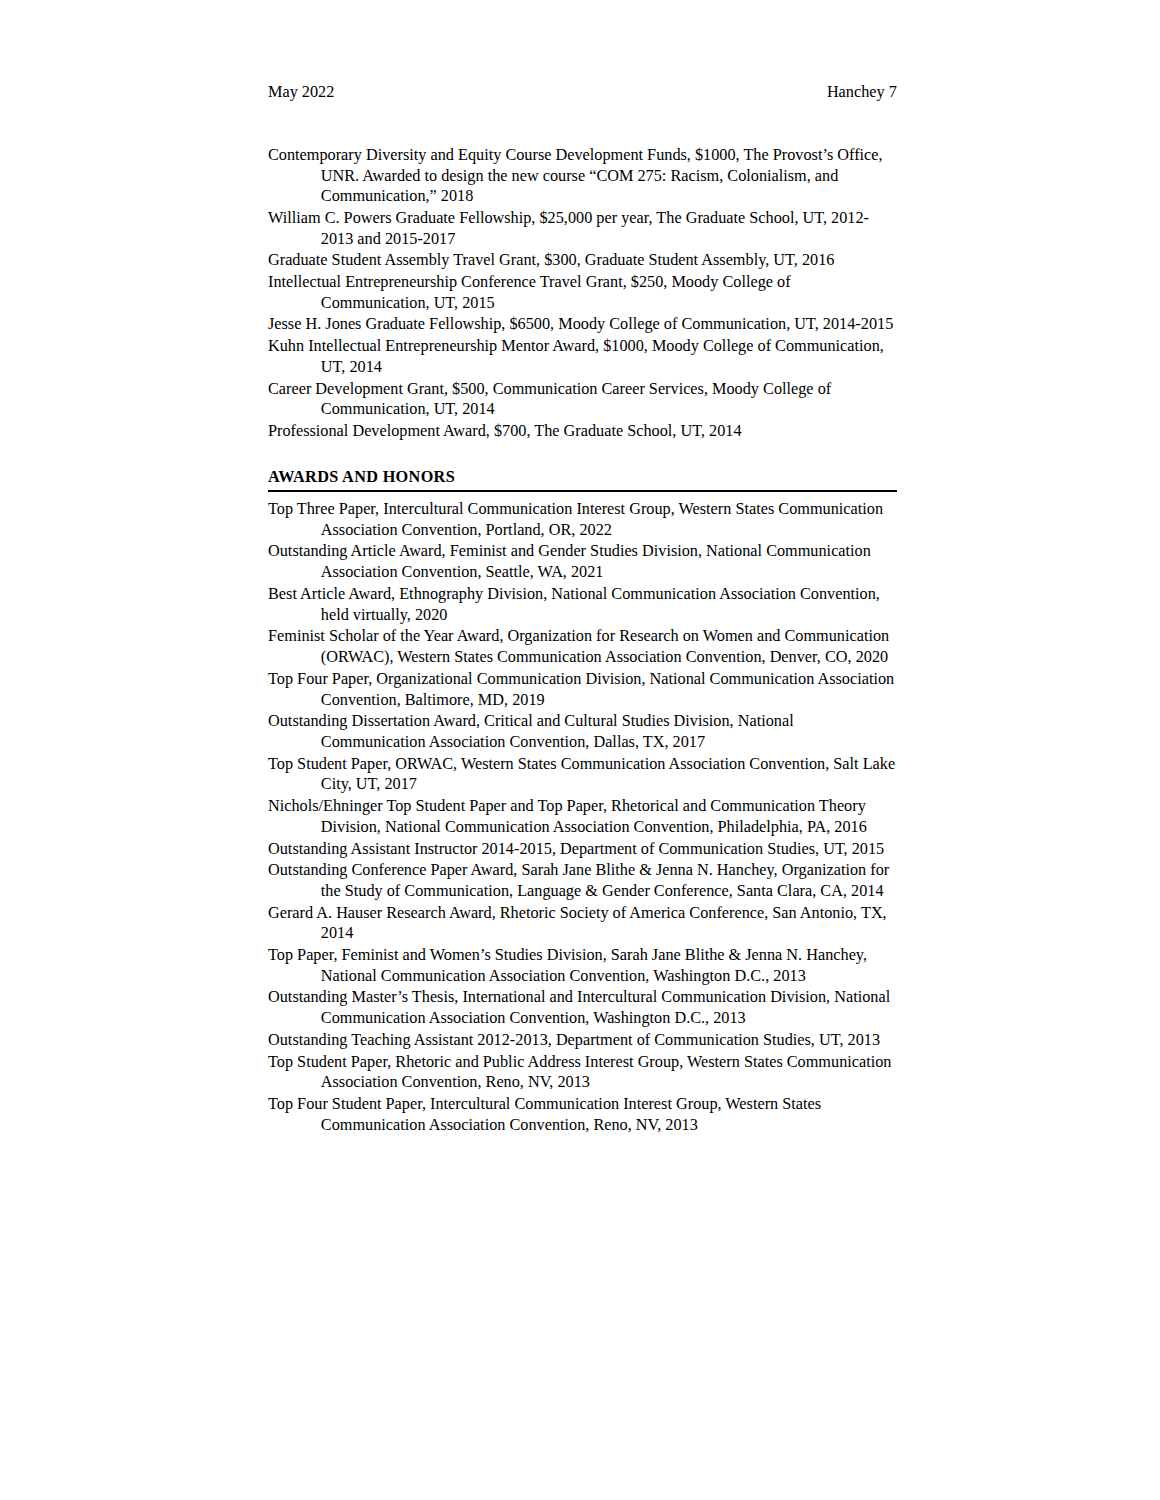May 2022 Hanchey 7
Contemporary Diversity and Equity Course Development Funds, $1000, The Provost’s Office, UNR. Awarded to design the new course “COM 275: Racism, Colonialism, and Communication,” 2018
William C. Powers Graduate Fellowship, $25,000 per year, The Graduate School, UT, 2012-2013 and 2015-2017
Graduate Student Assembly Travel Grant, $300, Graduate Student Assembly, UT, 2016
Intellectual Entrepreneurship Conference Travel Grant, $250, Moody College of Communication, UT, 2015
Jesse H. Jones Graduate Fellowship, $6500, Moody College of Communication, UT, 2014-2015
Kuhn Intellectual Entrepreneurship Mentor Award, $1000, Moody College of Communication, UT, 2014
Career Development Grant, $500, Communication Career Services, Moody College of Communication, UT, 2014
Professional Development Award, $700, The Graduate School, UT, 2014
Awards and Honors
Top Three Paper, Intercultural Communication Interest Group, Western States Communication Association Convention, Portland, OR, 2022
Outstanding Article Award, Feminist and Gender Studies Division, National Communication Association Convention, Seattle, WA, 2021
Best Article Award, Ethnography Division, National Communication Association Convention, held virtually, 2020
Feminist Scholar of the Year Award, Organization for Research on Women and Communication (ORWAC), Western States Communication Association Convention, Denver, CO, 2020
Top Four Paper, Organizational Communication Division, National Communication Association Convention, Baltimore, MD, 2019
Outstanding Dissertation Award, Critical and Cultural Studies Division, National Communication Association Convention, Dallas, TX, 2017
Top Student Paper, ORWAC, Western States Communication Association Convention, Salt Lake City, UT, 2017
Nichols/Ehninger Top Student Paper and Top Paper, Rhetorical and Communication Theory Division, National Communication Association Convention, Philadelphia, PA, 2016
Outstanding Assistant Instructor 2014-2015, Department of Communication Studies, UT, 2015
Outstanding Conference Paper Award, Sarah Jane Blithe & Jenna N. Hanchey, Organization for the Study of Communication, Language & Gender Conference, Santa Clara, CA, 2014
Gerard A. Hauser Research Award, Rhetoric Society of America Conference, San Antonio, TX, 2014
Top Paper, Feminist and Women’s Studies Division, Sarah Jane Blithe & Jenna N. Hanchey, National Communication Association Convention, Washington D.C., 2013
Outstanding Master’s Thesis, International and Intercultural Communication Division, National Communication Association Convention, Washington D.C., 2013
Outstanding Teaching Assistant 2012-2013, Department of Communication Studies, UT, 2013
Top Student Paper, Rhetoric and Public Address Interest Group, Western States Communication Association Convention, Reno, NV, 2013
Top Four Student Paper, Intercultural Communication Interest Group, Western States Communication Association Convention, Reno, NV, 2013